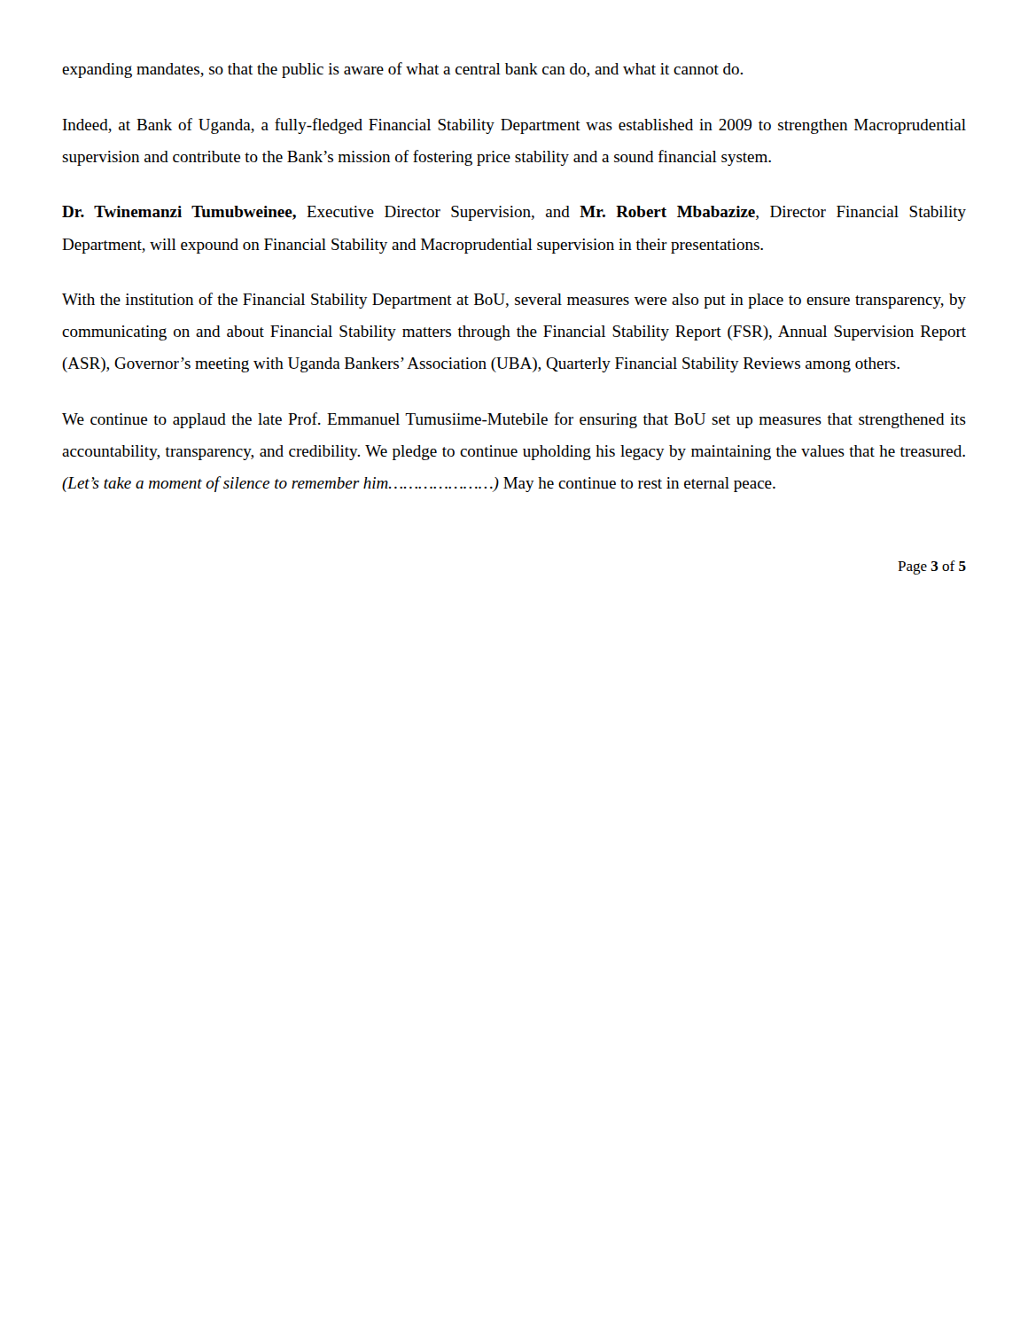expanding mandates, so that the public is aware of what a central bank can do, and what it cannot do.
Indeed, at Bank of Uganda, a fully-fledged Financial Stability Department was established in 2009 to strengthen Macroprudential supervision and contribute to the Bank’s mission of fostering price stability and a sound financial system.
Dr. Twinemanzi Tumubweinee, Executive Director Supervision, and Mr. Robert Mbabazize, Director Financial Stability Department, will expound on Financial Stability and Macroprudential supervision in their presentations.
With the institution of the Financial Stability Department at BoU, several measures were also put in place to ensure transparency, by communicating on and about Financial Stability matters through the Financial Stability Report (FSR), Annual Supervision Report (ASR), Governor’s meeting with Uganda Bankers’ Association (UBA), Quarterly Financial Stability Reviews among others.
We continue to applaud the late Prof. Emmanuel Tumusiime-Mutebile for ensuring that BoU set up measures that strengthened its accountability, transparency, and credibility. We pledge to continue upholding his legacy by maintaining the values that he treasured. (Let’s take a moment of silence to remember him…………………) May he continue to rest in eternal peace.
Page 3 of 5